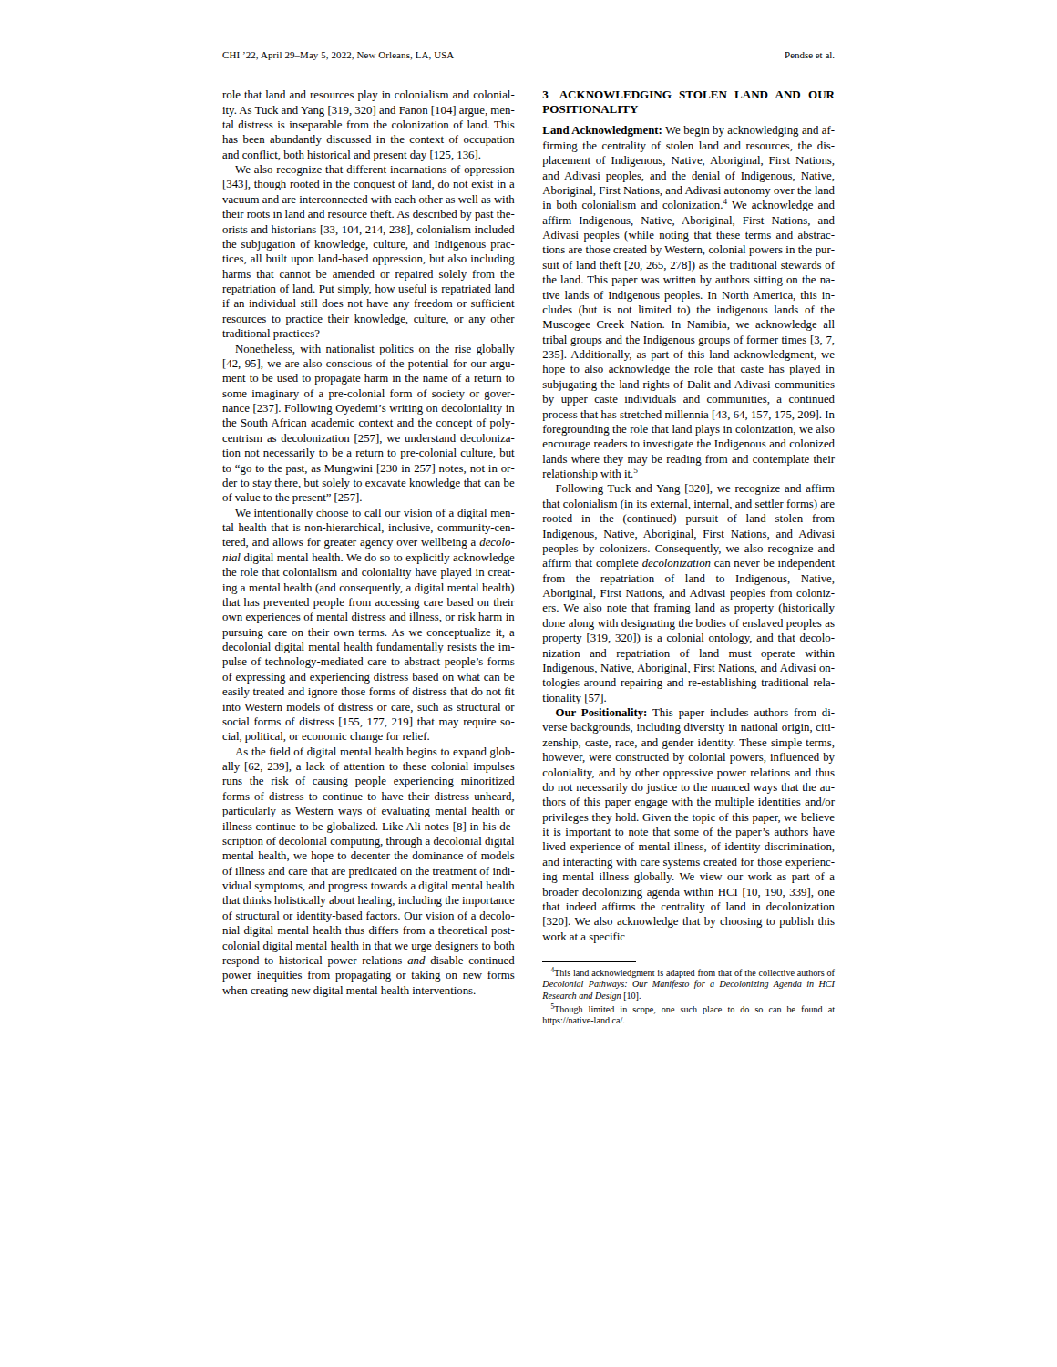CHI ’22, April 29–May 5, 2022, New Orleans, LA, USA
Pendse et al.
role that land and resources play in colonialism and coloniality. As Tuck and Yang [319, 320] and Fanon [104] argue, mental distress is inseparable from the colonization of land. This has been abundantly discussed in the context of occupation and conflict, both historical and present day [125, 136].
We also recognize that different incarnations of oppression [343], though rooted in the conquest of land, do not exist in a vacuum and are interconnected with each other as well as with their roots in land and resource theft. As described by past theorists and historians [33, 104, 214, 238], colonialism included the subjugation of knowledge, culture, and Indigenous practices, all built upon land-based oppression, but also including harms that cannot be amended or repaired solely from the repatriation of land. Put simply, how useful is repatriated land if an individual still does not have any freedom or sufficient resources to practice their knowledge, culture, or any other traditional practices?
Nonetheless, with nationalist politics on the rise globally [42, 95], we are also conscious of the potential for our argument to be used to propagate harm in the name of a return to some imaginary of a pre-colonial form of society or governance [237]. Following Oyedemi’s writing on decoloniality in the South African academic context and the concept of polycentrism as decolonization [257], we understand decolonization not necessarily to be a return to pre-colonial culture, but to “go to the past, as Mungwini [230 in 257] notes, not in order to stay there, but solely to excavate knowledge that can be of value to the present” [257].
We intentionally choose to call our vision of a digital mental health that is non-hierarchical, inclusive, community-centered, and allows for greater agency over wellbeing a decolonial digital mental health. We do so to explicitly acknowledge the role that colonialism and coloniality have played in creating a mental health (and consequently, a digital mental health) that has prevented people from accessing care based on their own experiences of mental distress and illness, or risk harm in pursuing care on their own terms. As we conceptualize it, a decolonial digital mental health fundamentally resists the impulse of technology-mediated care to abstract people’s forms of expressing and experiencing distress based on what can be easily treated and ignore those forms of distress that do not fit into Western models of distress or care, such as structural or social forms of distress [155, 177, 219] that may require social, political, or economic change for relief.
As the field of digital mental health begins to expand globally [62, 239], a lack of attention to these colonial impulses runs the risk of causing people experiencing minoritized forms of distress to continue to have their distress unheard, particularly as Western ways of evaluating mental health or illness continue to be globalized. Like Ali notes [8] in his description of decolonial computing, through a decolonial digital mental health, we hope to decenter the dominance of models of illness and care that are predicated on the treatment of individual symptoms, and progress towards a digital mental health that thinks holistically about healing, including the importance of structural or identity-based factors. Our vision of a decolonial digital mental health thus differs from a theoretical post-colonial digital mental health in that we urge designers to both respond to historical power relations and disable continued power inequities from propagating or taking on new forms when creating new digital mental health interventions.
3 ACKNOWLEDGING STOLEN LAND AND OUR POSITIONALITY
Land Acknowledgment: We begin by acknowledging and affirming the centrality of stolen land and resources, the displacement of Indigenous, Native, Aboriginal, First Nations, and Adivasi peoples, and the denial of Indigenous, Native, Aboriginal, First Nations, and Adivasi autonomy over the land in both colonialism and colonization.4 We acknowledge and affirm Indigenous, Native, Aboriginal, First Nations, and Adivasi peoples (while noting that these terms and abstractions are those created by Western, colonial powers in the pursuit of land theft [20, 265, 278]) as the traditional stewards of the land. This paper was written by authors sitting on the native lands of Indigenous peoples. In North America, this includes (but is not limited to) the indigenous lands of the Muscogee Creek Nation. In Namibia, we acknowledge all tribal groups and the Indigenous groups of former times [3, 7, 235]. Additionally, as part of this land acknowledgment, we hope to also acknowledge the role that caste has played in subjugating the land rights of Dalit and Adivasi communities by upper caste individuals and communities, a continued process that has stretched millennia [43, 64, 157, 175, 209]. In foregrounding the role that land plays in colonization, we also encourage readers to investigate the Indigenous and colonized lands where they may be reading from and contemplate their relationship with it.5
Following Tuck and Yang [320], we recognize and affirm that colonialism (in its external, internal, and settler forms) are rooted in the (continued) pursuit of land stolen from Indigenous, Native, Aboriginal, First Nations, and Adivasi peoples by colonizers. Consequently, we also recognize and affirm that complete decolonization can never be independent from the repatriation of land to Indigenous, Native, Aboriginal, First Nations, and Adivasi peoples from colonizers. We also note that framing land as property (historically done along with designating the bodies of enslaved peoples as property [319, 320]) is a colonial ontology, and that decolonization and repatriation of land must operate within Indigenous, Native, Aboriginal, First Nations, and Adivasi ontologies around repairing and re-establishing traditional relationality [57].
Our Positionality: This paper includes authors from diverse backgrounds, including diversity in national origin, citizenship, caste, race, and gender identity. These simple terms, however, were constructed by colonial powers, influenced by coloniality, and by other oppressive power relations and thus do not necessarily do justice to the nuanced ways that the authors of this paper engage with the multiple identities and/or privileges they hold. Given the topic of this paper, we believe it is important to note that some of the paper’s authors have lived experience of mental illness, of identity discrimination, and interacting with care systems created for those experiencing mental illness globally. We view our work as part of a broader decolonizing agenda within HCI [10, 190, 339], one that indeed affirms the centrality of land in decolonization [320]. We also acknowledge that by choosing to publish this work at a specific
4This land acknowledgment is adapted from that of the collective authors of Decolonial Pathways: Our Manifesto for a Decolonizing Agenda in HCI Research and Design [10].
5Though limited in scope, one such place to do so can be found at https://native-land.ca/.